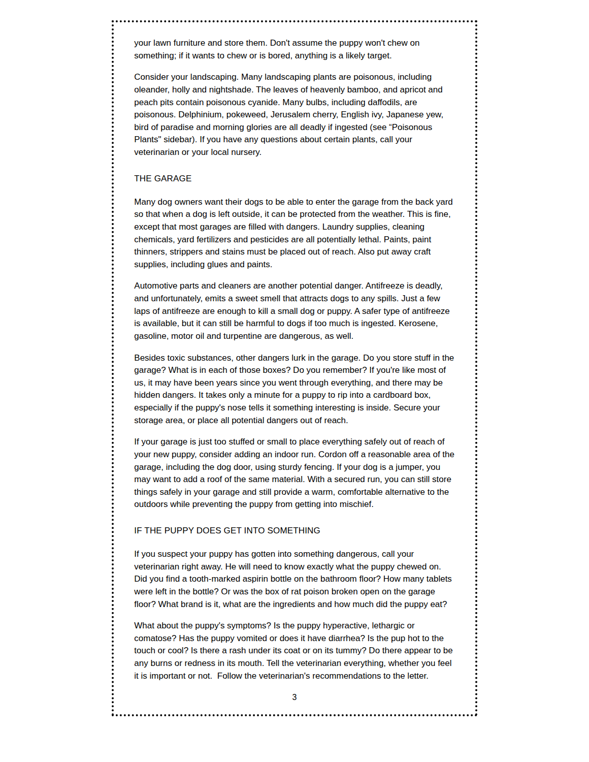your lawn furniture and store them. Don't assume the puppy won't chew on something; if it wants to chew or is bored, anything is a likely target.
Consider your landscaping. Many landscaping plants are poisonous, including oleander, holly and nightshade. The leaves of heavenly bamboo, and apricot and peach pits contain poisonous cyanide. Many bulbs, including daffodils, are poisonous. Delphinium, pokeweed, Jerusalem cherry, English ivy, Japanese yew, bird of paradise and morning glories are all deadly if ingested (see “Poisonous Plants" sidebar). If you have any questions about certain plants, call your veterinarian or your local nursery.
THE GARAGE
Many dog owners want their dogs to be able to enter the garage from the back yard so that when a dog is left outside, it can be protected from the weather. This is fine, except that most garages are filled with dangers. Laundry supplies, cleaning chemicals, yard fertilizers and pesticides are all potentially lethal. Paints, paint thinners, strippers and stains must be placed out of reach. Also put away craft supplies, including glues and paints.
Automotive parts and cleaners are another potential danger. Antifreeze is deadly, and unfortunately, emits a sweet smell that attracts dogs to any spills. Just a few laps of antifreeze are enough to kill a small dog or puppy. A safer type of antifreeze is available, but it can still be harmful to dogs if too much is ingested. Kerosene, gasoline, motor oil and turpentine are dangerous, as well.
Besides toxic substances, other dangers lurk in the garage. Do you store stuff in the garage? What is in each of those boxes? Do you remember? If you're like most of us, it may have been years since you went through everything, and there may be hidden dangers. It takes only a minute for a puppy to rip into a cardboard box, especially if the puppy's nose tells it something interesting is inside. Secure your storage area, or place all potential dangers out of reach.
If your garage is just too stuffed or small to place everything safely out of reach of your new puppy, consider adding an indoor run. Cordon off a reasonable area of the garage, including the dog door, using sturdy fencing. If your dog is a jumper, you may want to add a roof of the same material. With a secured run, you can still store things safely in your garage and still provide a warm, comfortable alternative to the outdoors while preventing the puppy from getting into mischief.
IF THE PUPPY DOES GET INTO SOMETHING
If you suspect your puppy has gotten into something dangerous, call your veterinarian right away. He will need to know exactly what the puppy chewed on. Did you find a tooth-marked aspirin bottle on the bathroom floor? How many tablets were left in the bottle? Or was the box of rat poison broken open on the garage floor? What brand is it, what are the ingredients and how much did the puppy eat?
What about the puppy's symptoms? Is the puppy hyperactive, lethargic or comatose? Has the puppy vomited or does it have diarrhea? Is the pup hot to the touch or cool? Is there a rash under its coat or on its tummy? Do there appear to be any burns or redness in its mouth. Tell the veterinarian everything, whether you feel it is important or not. Follow the veterinarian's recommendations to the letter.
3